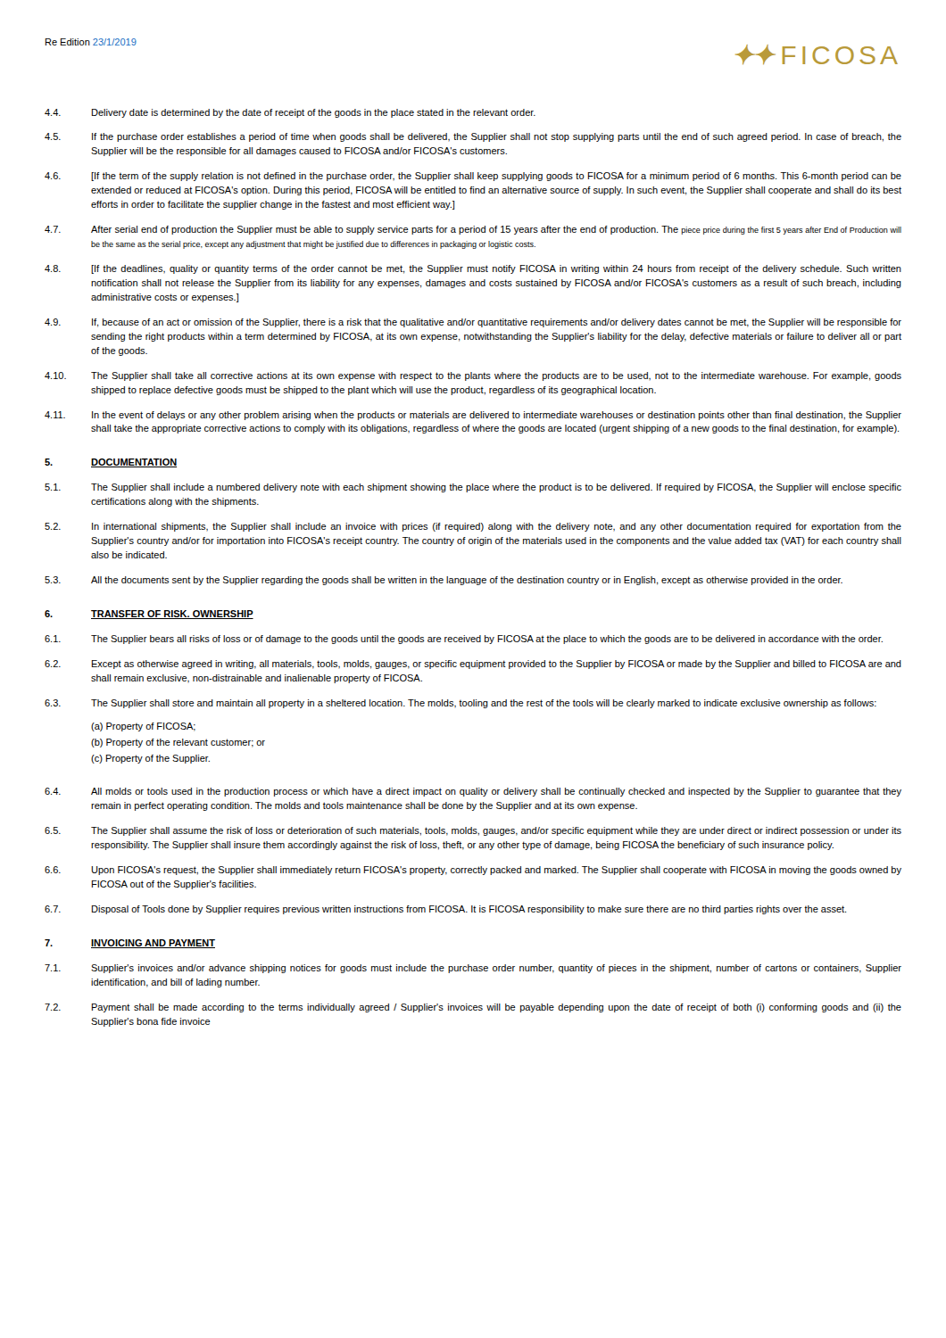Re Edition 23/1/2019
✦✦FICOSA
4.4.
Delivery date is determined by the date of receipt of the goods in the place stated in the relevant order.
4.5.
If the purchase order establishes a period of time when goods shall be delivered, the Supplier shall not stop supplying parts until the end of such agreed period. In case of breach, the Supplier will be the responsible for all damages caused to FICOSA and/or FICOSA's customers.
4.6.
[If the term of the supply relation is not defined in the purchase order, the Supplier shall keep supplying goods to FICOSA for a minimum period of 6 months. This 6-month period can be extended or reduced at FICOSA's option. During this period, FICOSA will be entitled to find an alternative source of supply. In such event, the Supplier shall cooperate and shall do its best efforts in order to facilitate the supplier change in the fastest and most efficient way.]
4.7.
After serial end of production the Supplier must be able to supply service parts for a period of 15 years after the end of production. The piece price during the first 5 years after End of Production will be the same as the serial price, except any adjustment that might be justified due to differences in packaging or logistic costs.
4.8.
[If the deadlines, quality or quantity terms of the order cannot be met, the Supplier must notify FICOSA in writing within 24 hours from receipt of the delivery schedule. Such written notification shall not release the Supplier from its liability for any expenses, damages and costs sustained by FICOSA and/or FICOSA's customers as a result of such breach, including administrative costs or expenses.]
4.9.
If, because of an act or omission of the Supplier, there is a risk that the qualitative and/or quantitative requirements and/or delivery dates cannot be met, the Supplier will be responsible for sending the right products within a term determined by FICOSA, at its own expense, notwithstanding the Supplier's liability for the delay, defective materials or failure to deliver all or part of the goods.
4.10.
The Supplier shall take all corrective actions at its own expense with respect to the plants where the products are to be used, not to the intermediate warehouse. For example, goods shipped to replace defective goods must be shipped to the plant which will use the product, regardless of its geographical location.
4.11.
In the event of delays or any other problem arising when the products or materials are delivered to intermediate warehouses or destination points other than final destination, the Supplier shall take the appropriate corrective actions to comply with its obligations, regardless of where the goods are located (urgent shipping of a new goods to the final destination, for example).
5. DOCUMENTATION
5.1.
The Supplier shall include a numbered delivery note with each shipment showing the place where the product is to be delivered. If required by FICOSA, the Supplier will enclose specific certifications along with the shipments.
5.2.
In international shipments, the Supplier shall include an invoice with prices (if required) along with the delivery note, and any other documentation required for exportation from the Supplier's country and/or for importation into FICOSA's receipt country. The country of origin of the materials used in the components and the value added tax (VAT) for each country shall also be indicated.
5.3.
All the documents sent by the Supplier regarding the goods shall be written in the language of the destination country or in English, except as otherwise provided in the order.
6. TRANSFER OF RISK. OWNERSHIP
6.1.
The Supplier bears all risks of loss or of damage to the goods until the goods are received by FICOSA at the place to which the goods are to be delivered in accordance with the order.
6.2.
Except as otherwise agreed in writing, all materials, tools, molds, gauges, or specific equipment provided to the Supplier by FICOSA or made by the Supplier and billed to FICOSA are and shall remain exclusive, non-distrainable and inalienable property of FICOSA.
6.3.
The Supplier shall store and maintain all property in a sheltered location. The molds, tooling and the rest of the tools will be clearly marked to indicate exclusive ownership as follows:
(a) Property of FICOSA;
(b) Property of the relevant customer; or
(c) Property of the Supplier.
6.4.
All molds or tools used in the production process or which have a direct impact on quality or delivery shall be continually checked and inspected by the Supplier to guarantee that they remain in perfect operating condition. The molds and tools maintenance shall be done by the Supplier and at its own expense.
6.5.
The Supplier shall assume the risk of loss or deterioration of such materials, tools, molds, gauges, and/or specific equipment while they are under direct or indirect possession or under its responsibility. The Supplier shall insure them accordingly against the risk of loss, theft, or any other type of damage, being FICOSA the beneficiary of such insurance policy.
6.6.
Upon FICOSA's request, the Supplier shall immediately return FICOSA's property, correctly packed and marked. The Supplier shall cooperate with FICOSA in moving the goods owned by FICOSA out of the Supplier's facilities.
6.7.
Disposal of Tools done by Supplier requires previous written instructions from FICOSA. It is FICOSA responsibility to make sure there are no third parties rights over the asset.
7. INVOICING AND PAYMENT
7.1.
Supplier's invoices and/or advance shipping notices for goods must include the purchase order number, quantity of pieces in the shipment, number of cartons or containers, Supplier identification, and bill of lading number.
7.2.
Payment shall be made according to the terms individually agreed / Supplier's invoices will be payable depending upon the date of receipt of both (i) conforming goods and (ii) the Supplier's bona fide invoice